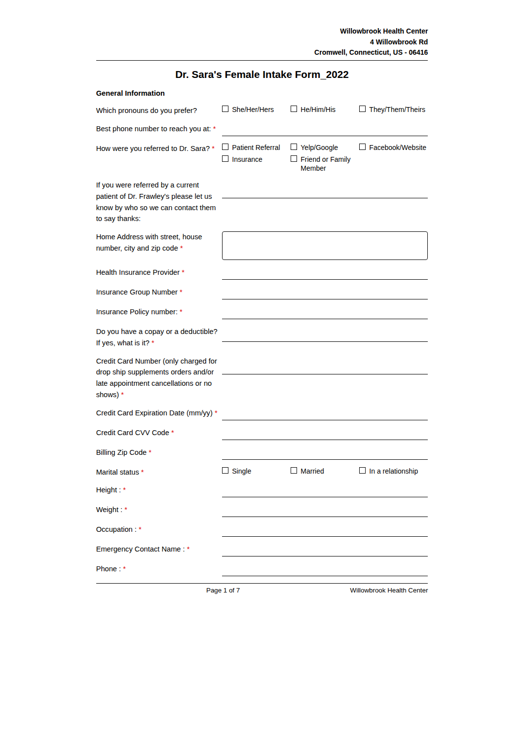Willowbrook Health Center
4 Willowbrook Rd
Cromwell, Connecticut, US - 06416
Dr. Sara's Female Intake Form_2022
General Information
| Which pronouns do you prefer? | She/Her/Hers He/Him/His They/Them/Theirs |
| Best phone number to reach you at: * | |
| How were you referred to Dr. Sara? * | Patient Referral Insurance Yelp/Google Friend or Family Member Facebook/Website |
| If you were referred by a current patient of Dr. Frawley's please let us know by who so we can contact them to say thanks: | |
| Home Address with street, house number, city and zip code * | |
| Health Insurance Provider * | |
| Insurance Group Number * | |
| Insurance Policy number: * | |
| Do you have a copay or a deductible? If yes, what is it? * | |
| Credit Card Number (only charged for drop ship supplements orders and/or late appointment cancellations or no shows) * | |
| Credit Card Expiration Date (mm/yy) * | |
| Credit Card CVV Code * | |
| Billing Zip Code * | |
| Marital status * | Single Married In a relationship |
| Height : * | |
| Weight : * | |
| Occupation : * | |
| Emergency Contact Name : * | |
| Phone : * | |
Page 1 of 7
Willowbrook Health Center